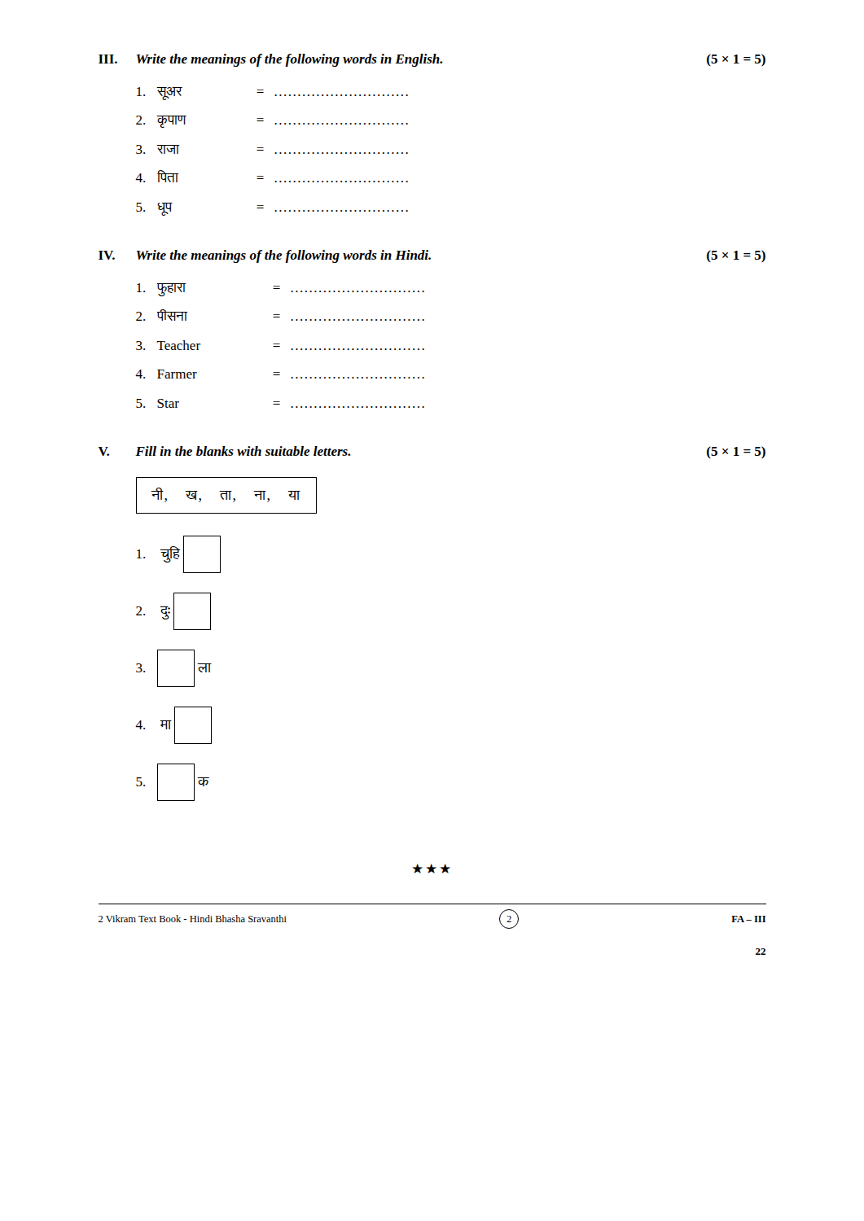III. Write the meanings of the following words in English. (5 × 1 = 5)
1. सूअर=.............................
2. कृपाण=.............................
3. राजा=.............................
4. पिता=.............................
5. धूप=.............................
IV. Write the meanings of the following words in Hindi. (5 × 1 = 5)
1. फुहारा=.............................
2. पीसना=.............................
3. Teacher=.............................
4. Farmer=.............................
5. Star=.............................
V. Fill in the blanks with suitable letters. (5 × 1 = 5)
नी, ख, ता, ना, या
1. चुहि
2. दुः
3. ला
4. मा
5. क
★★★
2 Vikram Text Book - Hindi Bhasha Sravanthi 2 FA – III
22